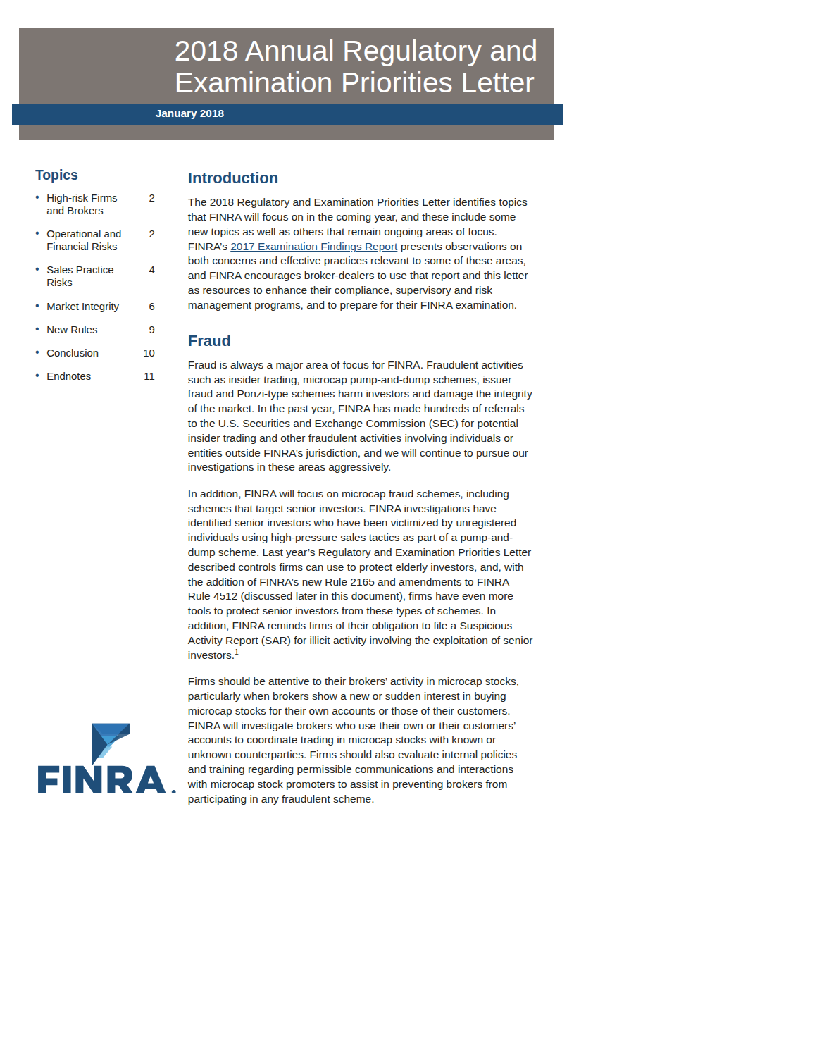2018 Annual Regulatory and Examination Priorities Letter
January 2018
Topics
•High-risk Firms and Brokers 2
•Operational and Financial Risks 2
•Sales Practice Risks 4
•Market Integrity 6
•New Rules 9
•Conclusion 10
•Endnotes 11
Introduction
The 2018 Regulatory and Examination Priorities Letter identifies topics that FINRA will focus on in the coming year, and these include some new topics as well as others that remain ongoing areas of focus. FINRA’s 2017 Examination Findings Report presents observations on both concerns and effective practices relevant to some of these areas, and FINRA encourages broker-dealers to use that report and this letter as resources to enhance their compliance, supervisory and risk management programs, and to prepare for their FINRA examination.
Fraud
Fraud is always a major area of focus for FINRA. Fraudulent activities such as insider trading, microcap pump-and-dump schemes, issuer fraud and Ponzi-type schemes harm investors and damage the integrity of the market. In the past year, FINRA has made hundreds of referrals to the U.S. Securities and Exchange Commission (SEC) for potential insider trading and other fraudulent activities involving individuals or entities outside FINRA’s jurisdiction, and we will continue to pursue our investigations in these areas aggressively.
In addition, FINRA will focus on microcap fraud schemes, including schemes that target senior investors. FINRA investigations have identified senior investors who have been victimized by unregistered individuals using high-pressure sales tactics as part of a pump-and-dump scheme. Last year’s Regulatory and Examination Priorities Letter described controls firms can use to protect elderly investors, and, with the addition of FINRA’s new Rule 2165 and amendments to FINRA Rule 4512 (discussed later in this document), firms have even more tools to protect senior investors from these types of schemes. In addition, FINRA reminds firms of their obligation to file a Suspicious Activity Report (SAR) for illicit activity involving the exploitation of senior investors.1
Firms should be attentive to their brokers’ activity in microcap stocks, particularly when brokers show a new or sudden interest in buying microcap stocks for their own accounts or those of their customers. FINRA will investigate brokers who use their own or their customers’ accounts to coordinate trading in microcap stocks with known or unknown counterparties. Firms should also evaluate internal policies and training regarding permissible communications and interactions with microcap stock promoters to assist in preventing brokers from participating in any fraudulent scheme.
®